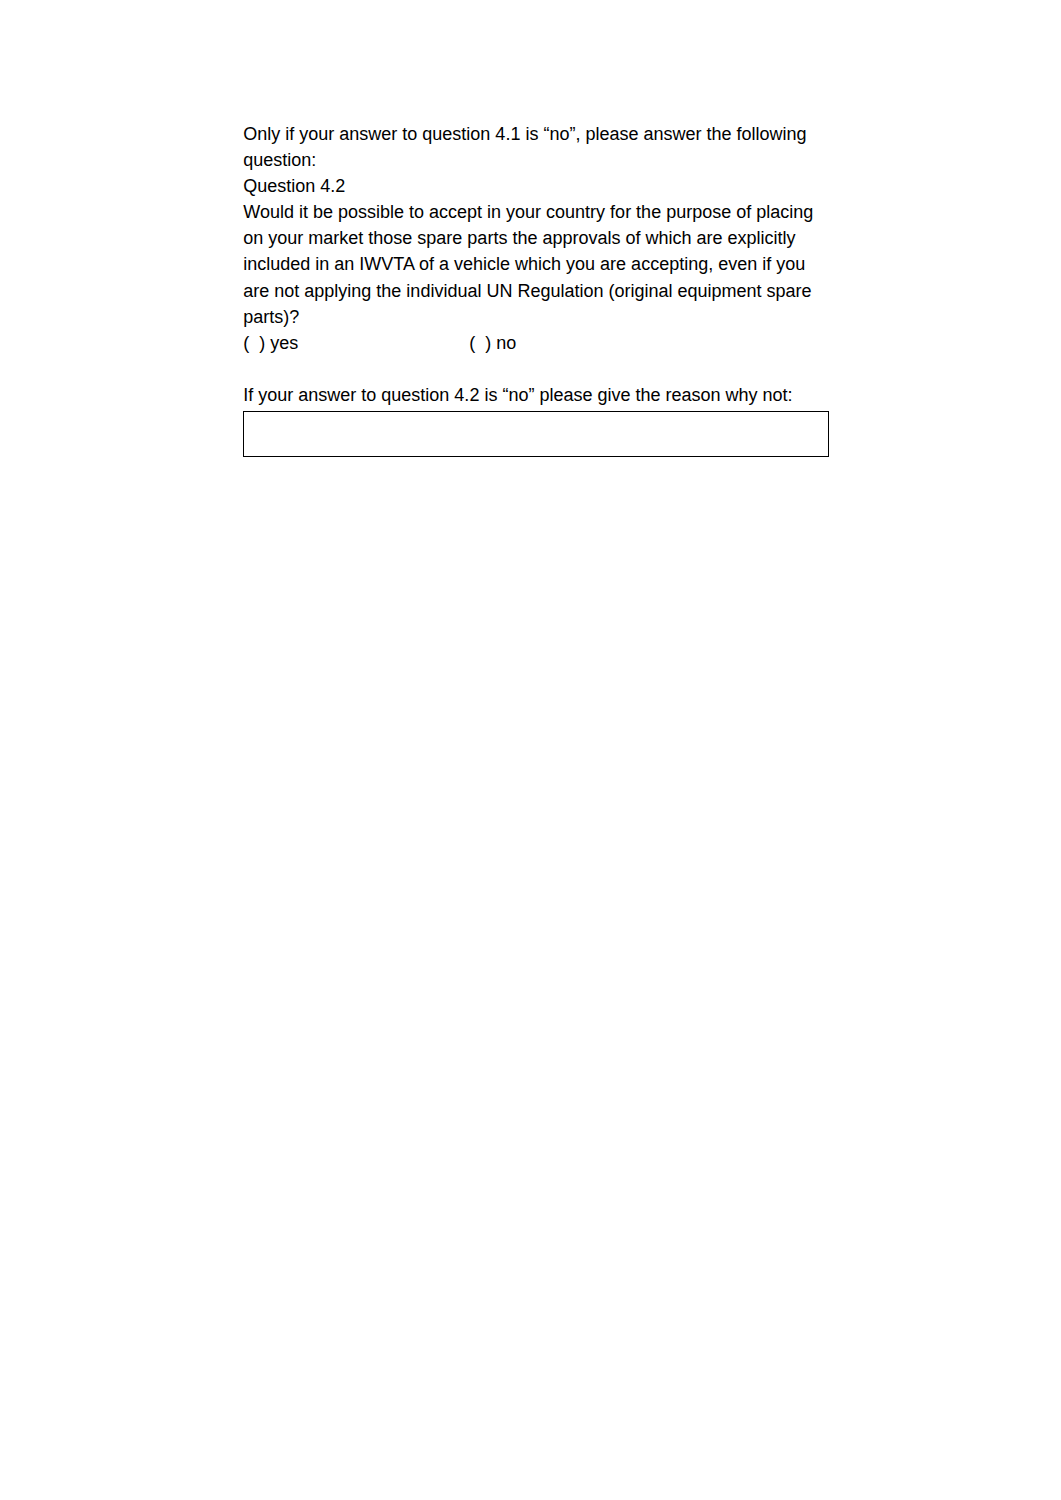Only if your answer to question 4.1 is “no”, please answer the following question:
Question 4.2
Would it be possible to accept in your country for the purpose of placing on your market those spare parts the approvals of which are explicitly included in an IWVTA of a vehicle which you are accepting, even if you are not applying the individual UN Regulation (original equipment spare parts)?
( ) yes ( ) no
If your answer to question 4.2 is “no” please give the reason why not: